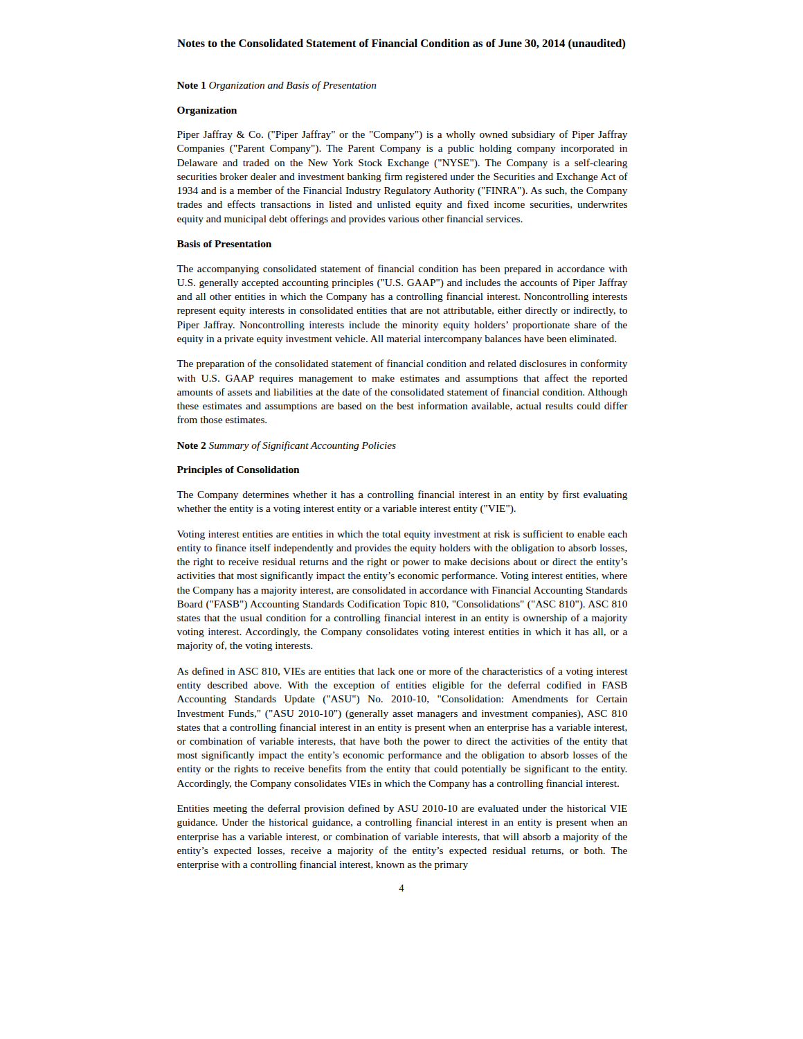Notes to the Consolidated Statement of Financial Condition as of June 30, 2014 (unaudited)
Note 1 Organization and Basis of Presentation
Organization
Piper Jaffray & Co. ("Piper Jaffray" or the "Company") is a wholly owned subsidiary of Piper Jaffray Companies ("Parent Company"). The Parent Company is a public holding company incorporated in Delaware and traded on the New York Stock Exchange ("NYSE"). The Company is a self-clearing securities broker dealer and investment banking firm registered under the Securities and Exchange Act of 1934 and is a member of the Financial Industry Regulatory Authority ("FINRA"). As such, the Company trades and effects transactions in listed and unlisted equity and fixed income securities, underwrites equity and municipal debt offerings and provides various other financial services.
Basis of Presentation
The accompanying consolidated statement of financial condition has been prepared in accordance with U.S. generally accepted accounting principles ("U.S. GAAP") and includes the accounts of Piper Jaffray and all other entities in which the Company has a controlling financial interest. Noncontrolling interests represent equity interests in consolidated entities that are not attributable, either directly or indirectly, to Piper Jaffray. Noncontrolling interests include the minority equity holders’ proportionate share of the equity in a private equity investment vehicle. All material intercompany balances have been eliminated.
The preparation of the consolidated statement of financial condition and related disclosures in conformity with U.S. GAAP requires management to make estimates and assumptions that affect the reported amounts of assets and liabilities at the date of the consolidated statement of financial condition. Although these estimates and assumptions are based on the best information available, actual results could differ from those estimates.
Note 2 Summary of Significant Accounting Policies
Principles of Consolidation
The Company determines whether it has a controlling financial interest in an entity by first evaluating whether the entity is a voting interest entity or a variable interest entity ("VIE").
Voting interest entities are entities in which the total equity investment at risk is sufficient to enable each entity to finance itself independently and provides the equity holders with the obligation to absorb losses, the right to receive residual returns and the right or power to make decisions about or direct the entity’s activities that most significantly impact the entity’s economic performance. Voting interest entities, where the Company has a majority interest, are consolidated in accordance with Financial Accounting Standards Board ("FASB") Accounting Standards Codification Topic 810, "Consolidations" ("ASC 810"). ASC 810 states that the usual condition for a controlling financial interest in an entity is ownership of a majority voting interest. Accordingly, the Company consolidates voting interest entities in which it has all, or a majority of, the voting interests.
As defined in ASC 810, VIEs are entities that lack one or more of the characteristics of a voting interest entity described above. With the exception of entities eligible for the deferral codified in FASB Accounting Standards Update ("ASU") No. 2010-10, "Consolidation: Amendments for Certain Investment Funds," ("ASU 2010-10") (generally asset managers and investment companies), ASC 810 states that a controlling financial interest in an entity is present when an enterprise has a variable interest, or combination of variable interests, that have both the power to direct the activities of the entity that most significantly impact the entity’s economic performance and the obligation to absorb losses of the entity or the rights to receive benefits from the entity that could potentially be significant to the entity. Accordingly, the Company consolidates VIEs in which the Company has a controlling financial interest.
Entities meeting the deferral provision defined by ASU 2010-10 are evaluated under the historical VIE guidance. Under the historical guidance, a controlling financial interest in an entity is present when an enterprise has a variable interest, or combination of variable interests, that will absorb a majority of the entity’s expected losses, receive a majority of the entity’s expected residual returns, or both. The enterprise with a controlling financial interest, known as the primary
4